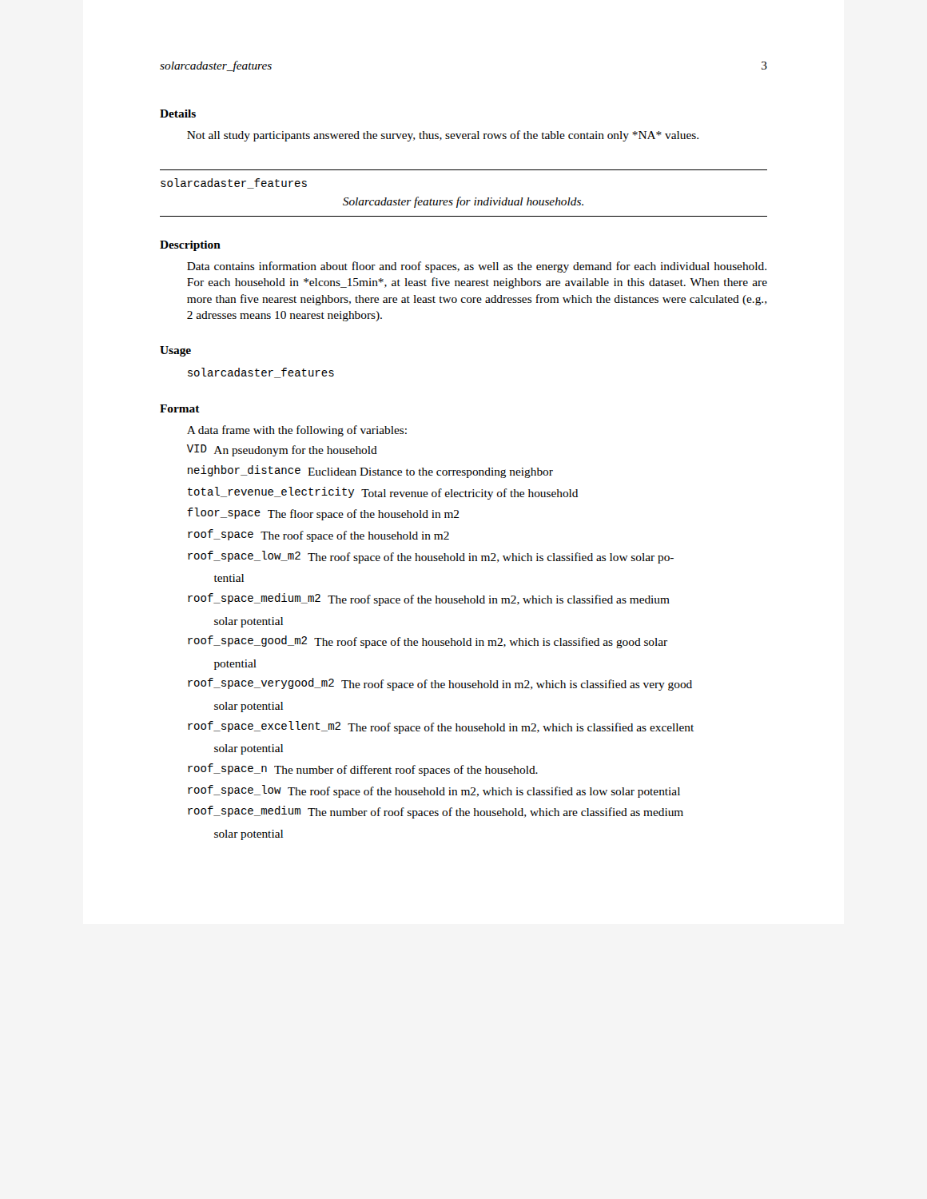solarcadaster_features 3
Details
Not all study participants answered the survey, thus, several rows of the table contain only *NA* values.
solarcadaster_features
Solarcadaster features for individual households.
Description
Data contains information about floor and roof spaces, as well as the energy demand for each individual household. For each household in *elcons_15min*, at least five nearest neighbors are available in this dataset. When there are more than five nearest neighbors, there are at least two core addresses from which the distances were calculated (e.g., 2 adresses means 10 nearest neighbors).
Usage
solarcadaster_features
Format
A data frame with the following of variables:
VID
An pseudonym for the household
neighbor_distance
Euclidean Distance to the corresponding neighbor
total_revenue_electricity
Total revenue of electricity of the household
floor_space
The floor space of the household in m2
roof_space
The roof space of the household in m2
roof_space_low_m2
The roof space of the household in m2, which is classified as low solar po-
tential
roof_space_medium_m2
The roof space of the household in m2, which is classified as medium
solar potential
roof_space_good_m2
The roof space of the household in m2, which is classified as good solar
potential
roof_space_verygood_m2
The roof space of the household in m2, which is classified as very good
solar potential
roof_space_excellent_m2
The roof space of the household in m2, which is classified as excellent
solar potential
roof_space_n
The number of different roof spaces of the household.
roof_space_low
The roof space of the household in m2, which is classified as low solar potential
roof_space_medium
The number of roof spaces of the household, which are classified as medium
solar potential